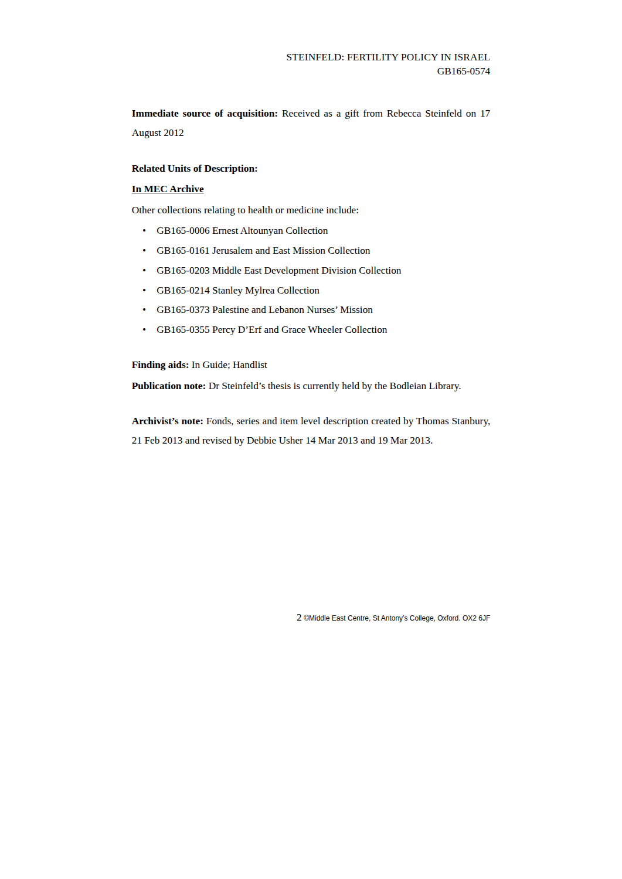Steinfeld: Fertility Policy in Israel
GB165-0574
Immediate source of acquisition: Received as a gift from Rebecca Steinfeld on 17 August 2012
Related Units of Description:
In MEC Archive
Other collections relating to health or medicine include:
GB165-0006 Ernest Altounyan Collection
GB165-0161 Jerusalem and East Mission Collection
GB165-0203 Middle East Development Division Collection
GB165-0214 Stanley Mylrea Collection
GB165-0373 Palestine and Lebanon Nurses’ Mission
GB165-0355 Percy D’Erf and Grace Wheeler Collection
Finding aids: In Guide; Handlist
Publication note: Dr Steinfeld’s thesis is currently held by the Bodleian Library.
Archivist’s note: Fonds, series and item level description created by Thomas Stanbury, 21 Feb 2013 and revised by Debbie Usher 14 Mar 2013 and 19 Mar 2013.
2 ©Middle East Centre, St Antony’s College, Oxford. OX2 6JF